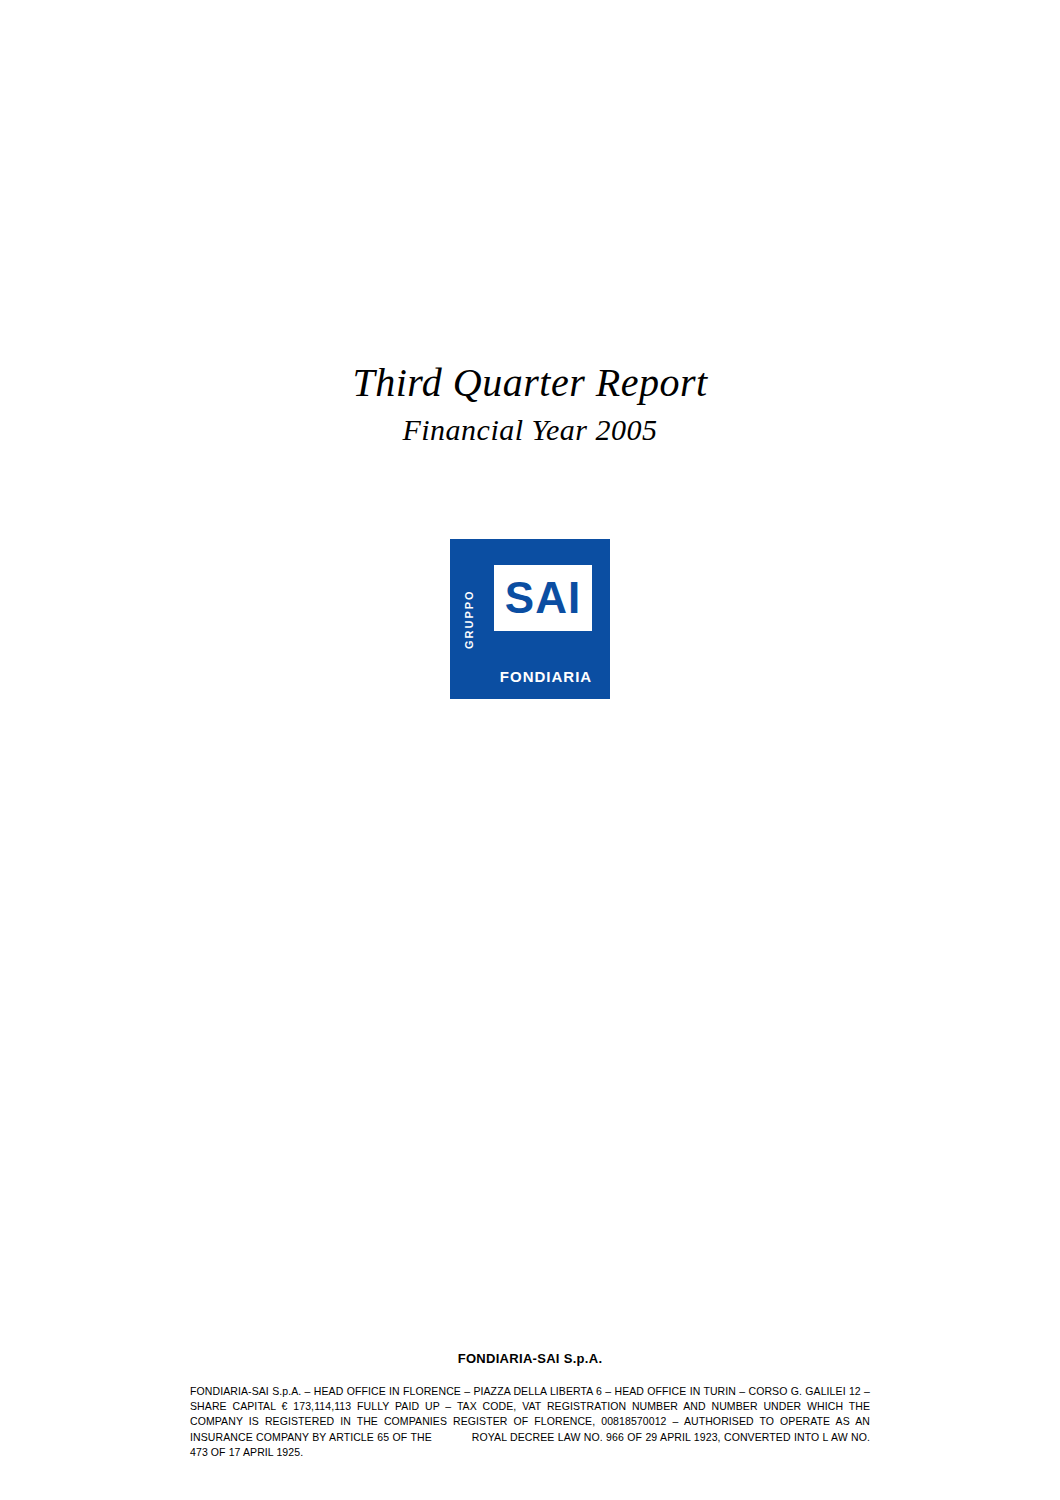Third Quarter Report
Financial Year 2005
GRUPPO
SAI
FONDIARIA
FONDIARIA-SAI S.p.A.
FONDIARIA-SAI S.p.A. – HEAD OFFICE IN FLORENCE – PIAZZA DELLA LIBERTA 6 – HEAD OFFICE IN TURIN – CORSO G. GALILEI 12 – SHARE CAPITAL € 173,114,113 FULLY PAID UP – TAX CODE, VAT REGISTRATION NUMBER AND NUMBER UNDER WHICH THE COMPANY IS REGISTERED IN THE COMPANIES REGISTER OF FLORENCE, 00818570012 – AUTHORISED TO OPERATE AS AN INSURANCE COMPANY BY ARTICLE 65 OF THE ROYAL DECREE LAW NO. 966 OF 29 APRIL 1923, CONVERTED INTO L AW NO. 473 OF 17 APRIL 1925.